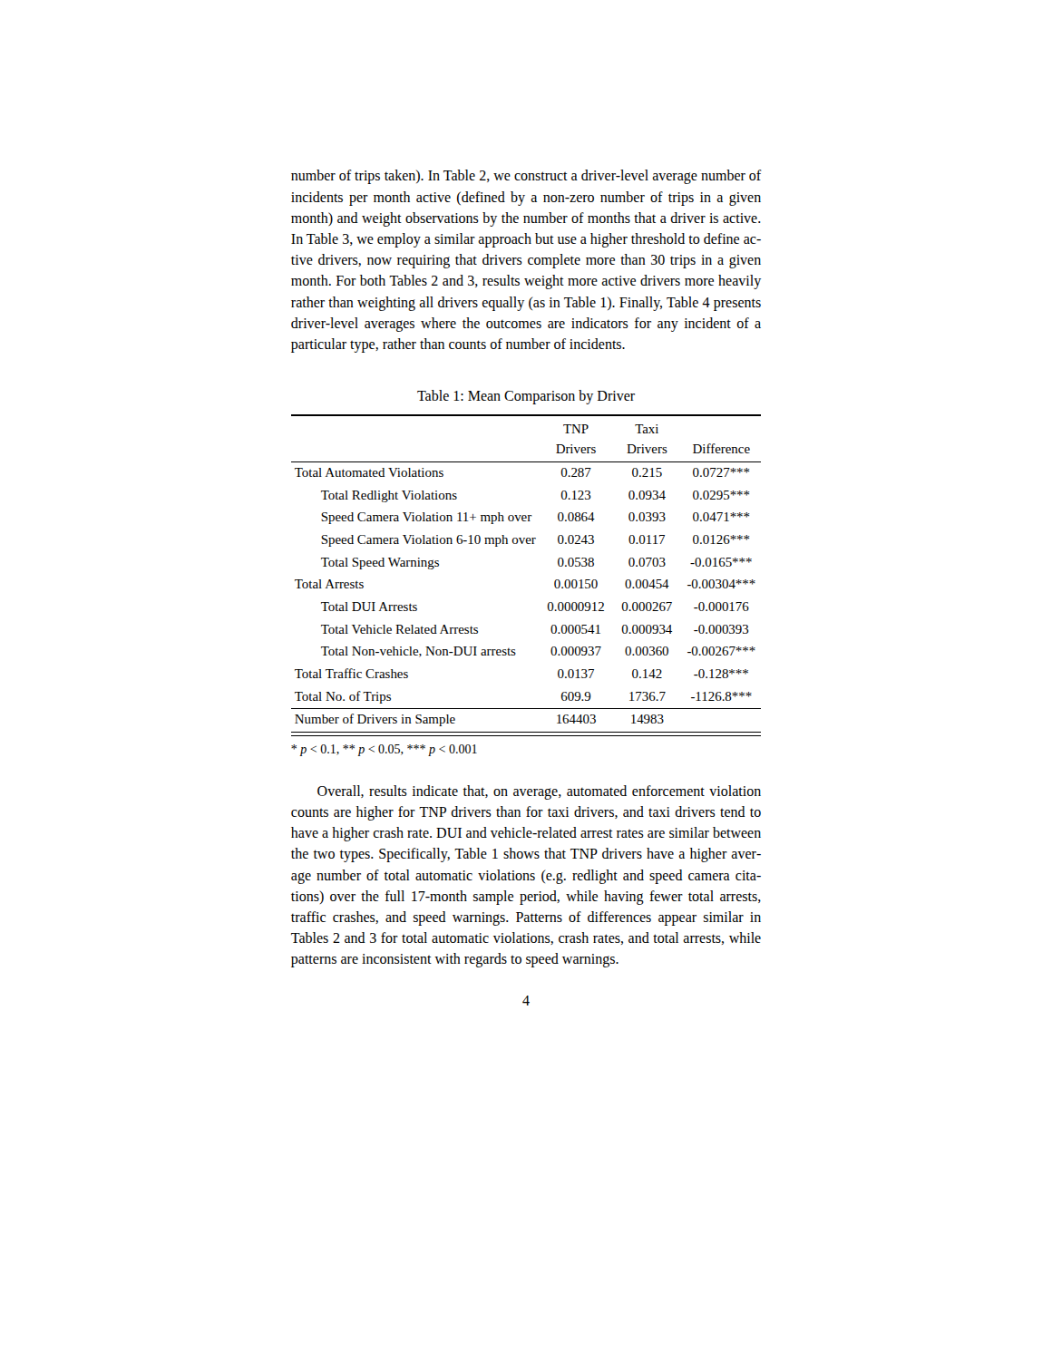number of trips taken). In Table 2, we construct a driver-level average number of incidents per month active (defined by a non-zero number of trips in a given month) and weight observations by the number of months that a driver is active. In Table 3, we employ a similar approach but use a higher threshold to define active drivers, now requiring that drivers complete more than 30 trips in a given month. For both Tables 2 and 3, results weight more active drivers more heavily rather than weighting all drivers equally (as in Table 1). Finally, Table 4 presents driver-level averages where the outcomes are indicators for any incident of a particular type, rather than counts of number of incidents.
Table 1: Mean Comparison by Driver
| | TNP Drivers | Taxi Drivers | Difference |
| --- | --- | --- | --- |
| Total Automated Violations | 0.287 | 0.215 | 0.0727*** |
| Total Redlight Violations | 0.123 | 0.0934 | 0.0295*** |
| Speed Camera Violation 11+ mph over | 0.0864 | 0.0393 | 0.0471*** |
| Speed Camera Violation 6-10 mph over | 0.0243 | 0.0117 | 0.0126*** |
| Total Speed Warnings | 0.0538 | 0.0703 | -0.0165*** |
| Total Arrests | 0.00150 | 0.00454 | -0.00304*** |
| Total DUI Arrests | 0.0000912 | 0.000267 | -0.000176 |
| Total Vehicle Related Arrests | 0.000541 | 0.000934 | -0.000393 |
| Total Non-vehicle, Non-DUI arrests | 0.000937 | 0.00360 | -0.00267*** |
| Total Traffic Crashes | 0.0137 | 0.142 | -0.128*** |
| Total No. of Trips | 609.9 | 1736.7 | -1126.8*** |
| Number of Drivers in Sample | 164403 | 14983 | |
* p < 0.1, ** p < 0.05, *** p < 0.001
Overall, results indicate that, on average, automated enforcement violation counts are higher for TNP drivers than for taxi drivers, and taxi drivers tend to have a higher crash rate. DUI and vehicle-related arrest rates are similar between the two types. Specifically, Table 1 shows that TNP drivers have a higher average number of total automatic violations (e.g. redlight and speed camera citations) over the full 17-month sample period, while having fewer total arrests, traffic crashes, and speed warnings. Patterns of differences appear similar in Tables 2 and 3 for total automatic violations, crash rates, and total arrests, while patterns are inconsistent with regards to speed warnings.
4